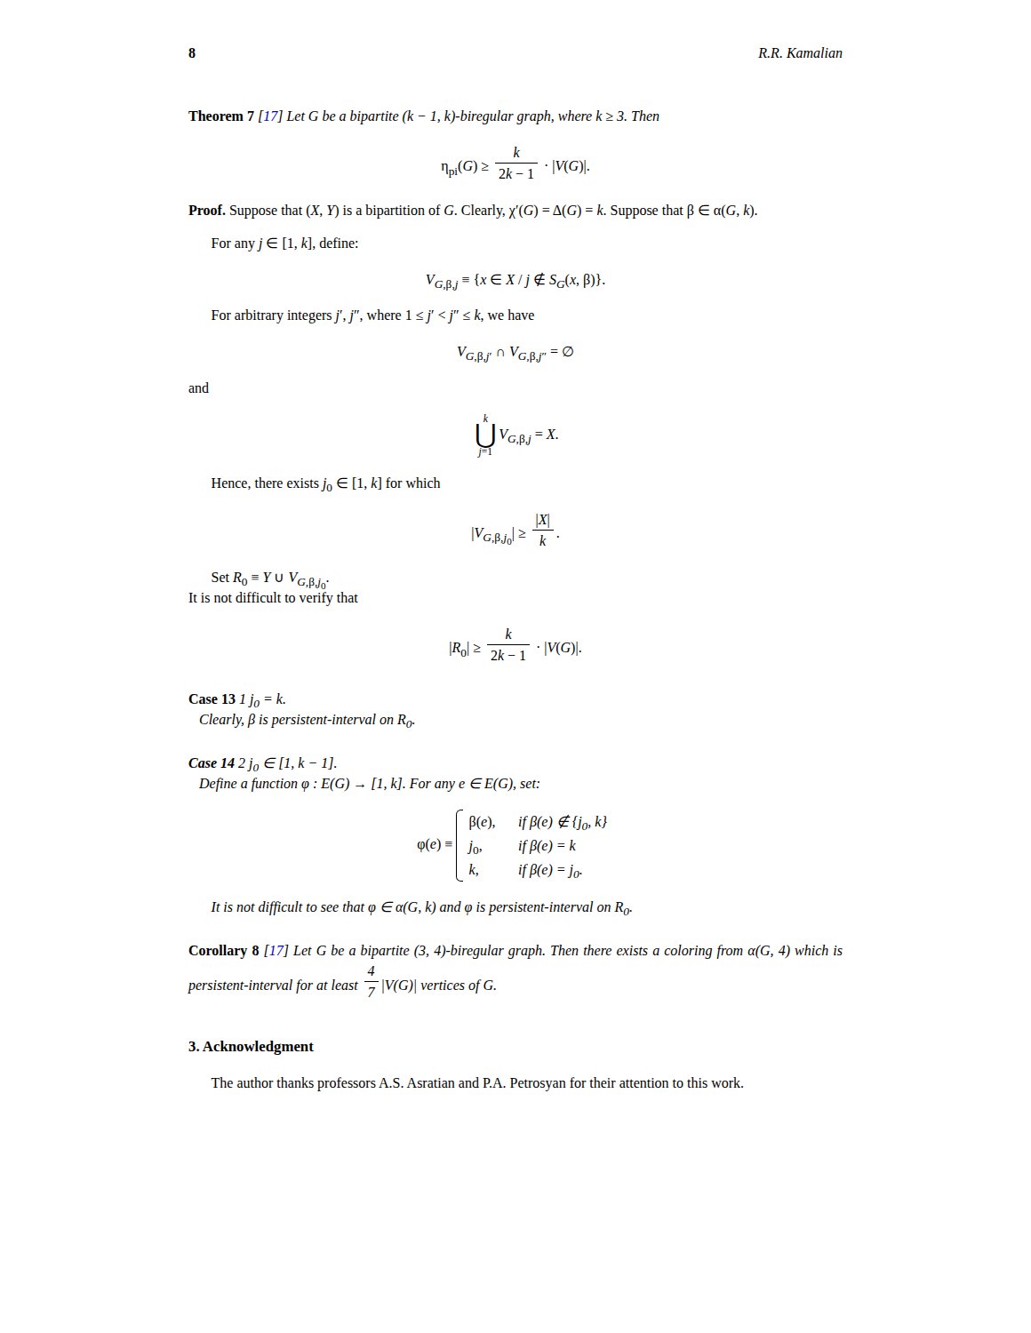8 R.R. Kamalian
Theorem 7 [17] Let G be a bipartite (k − 1, k)-biregular graph, where k ≥ 3. Then
ηpi(G) ≥ k 2k − 1 · |V(G)|.
Proof. Suppose that (X, Y) is a bipartition of G. Clearly, χ′(G) = Δ(G) = k. Suppose that β ∈ α(G, k).
For any j ∈ [1, k], define:
VG,β,j ≡ {x ∈ X / j ∉ SG(x, β)}.
For arbitrary integers j′, j″, where 1 ≤ j′ < j″ ≤ k, we have
VG,β,j′ ∩ VG,β,j″ = ∅
and
k⋃j=1 VG,β,j = X.
Hence, there exists j0 ∈ [1, k] for which
|VG,β,j0| ≥ |X|k.
Set R0 ≡ Y ∪ VG,β,j0.
It is not difficult to verify that
|R0| ≥ k 2k − 1 · |V(G)|.
Case 13 1 j0 = k.
Clearly, β is persistent-interval on R0.
Case 14 2 j0 ∈ [1, k − 1].
Define a function φ : E(G) → [1, k]. For any e ∈ E(G), set:
φ(e) ≡
| β( e ), | if β( e ) ∉ { j 0 , k } |
| j 0 , | if β( e ) = k |
| k , | if β( e ) = j 0 . |
It is not difficult to see that φ ∈ α(G, k) and φ is persistent-interval on R0.
Corollary 8 [17] Let G be a bipartite (3, 4)-biregular graph. Then there exists a coloring from α(G, 4) which is persistent-interval for at least 47|V(G)| vertices of G.
3. Acknowledgment
The author thanks professors A.S. Asratian and P.A. Petrosyan for their attention to this work.